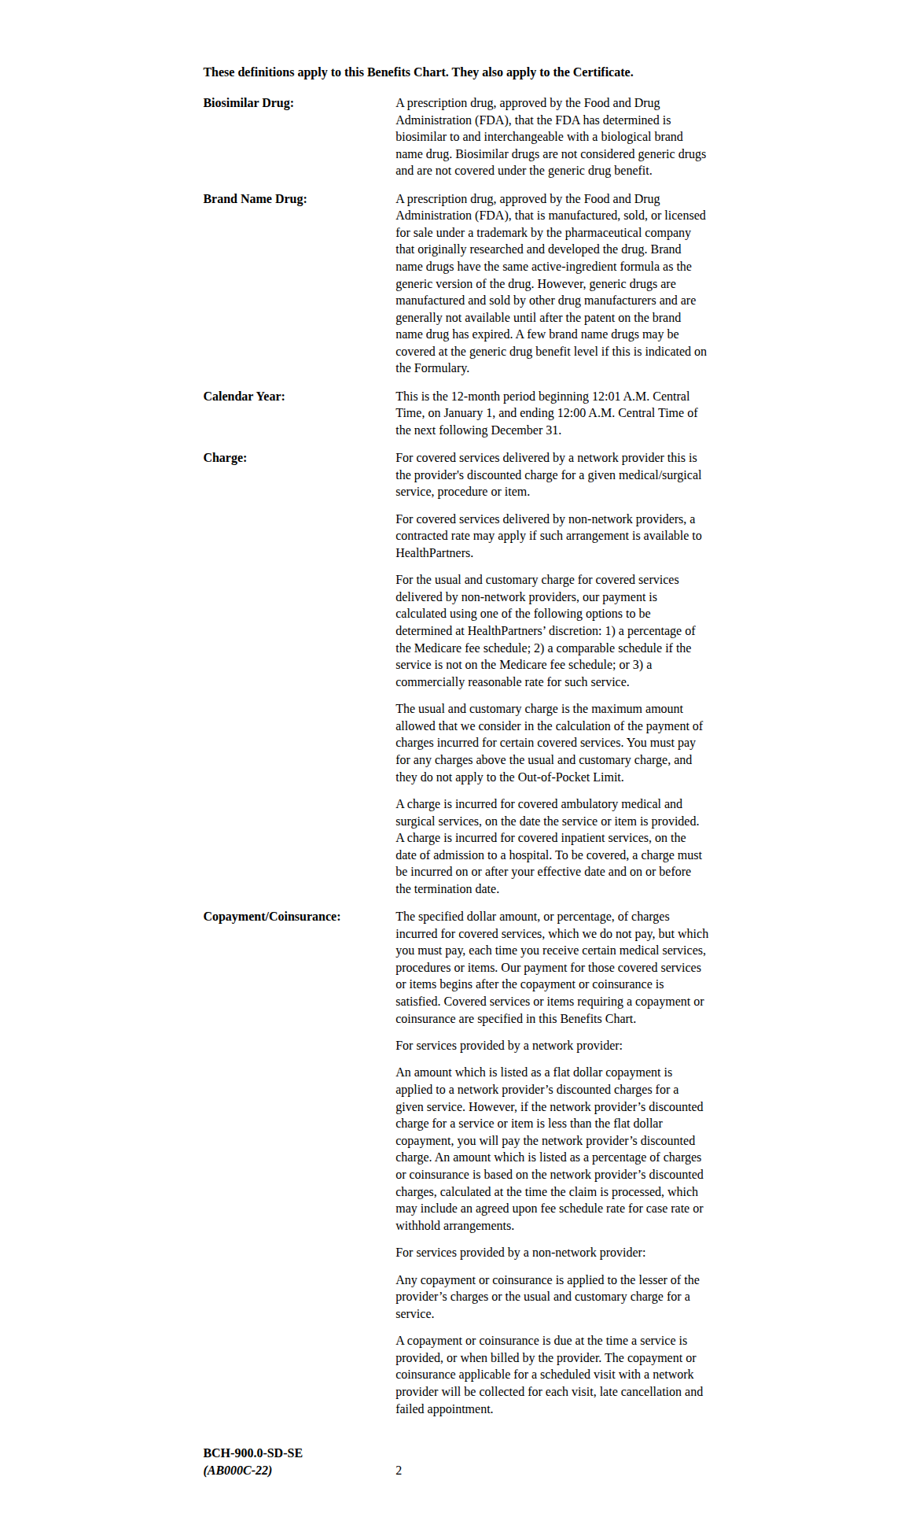These definitions apply to this Benefits Chart. They also apply to the Certificate.
Biosimilar Drug:
A prescription drug, approved by the Food and Drug Administration (FDA), that the FDA has determined is biosimilar to and interchangeable with a biological brand name drug. Biosimilar drugs are not considered generic drugs and are not covered under the generic drug benefit.
Brand Name Drug:
A prescription drug, approved by the Food and Drug Administration (FDA), that is manufactured, sold, or licensed for sale under a trademark by the pharmaceutical company that originally researched and developed the drug. Brand name drugs have the same active-ingredient formula as the generic version of the drug. However, generic drugs are manufactured and sold by other drug manufacturers and are generally not available until after the patent on the brand name drug has expired. A few brand name drugs may be covered at the generic drug benefit level if this is indicated on the Formulary.
Calendar Year:
This is the 12-month period beginning 12:01 A.M. Central Time, on January 1, and ending 12:00 A.M. Central Time of the next following December 31.
Charge:
For covered services delivered by a network provider this is the provider's discounted charge for a given medical/surgical service, procedure or item.
For covered services delivered by non-network providers, a contracted rate may apply if such arrangement is available to HealthPartners.
For the usual and customary charge for covered services delivered by non-network providers, our payment is calculated using one of the following options to be determined at HealthPartners’ discretion: 1) a percentage of the Medicare fee schedule; 2) a comparable schedule if the service is not on the Medicare fee schedule; or 3) a commercially reasonable rate for such service.
The usual and customary charge is the maximum amount allowed that we consider in the calculation of the payment of charges incurred for certain covered services. You must pay for any charges above the usual and customary charge, and they do not apply to the Out-of-Pocket Limit.
A charge is incurred for covered ambulatory medical and surgical services, on the date the service or item is provided. A charge is incurred for covered inpatient services, on the date of admission to a hospital. To be covered, a charge must be incurred on or after your effective date and on or before the termination date.
Copayment/Coinsurance:
The specified dollar amount, or percentage, of charges incurred for covered services, which we do not pay, but which you must pay, each time you receive certain medical services, procedures or items. Our payment for those covered services or items begins after the copayment or coinsurance is satisfied. Covered services or items requiring a copayment or coinsurance are specified in this Benefits Chart.
For services provided by a network provider:
An amount which is listed as a flat dollar copayment is applied to a network provider’s discounted charges for a given service. However, if the network provider’s discounted charge for a service or item is less than the flat dollar copayment, you will pay the network provider’s discounted charge. An amount which is listed as a percentage of charges or coinsurance is based on the network provider’s discounted charges, calculated at the time the claim is processed, which may include an agreed upon fee schedule rate for case rate or withhold arrangements.
For services provided by a non-network provider:
Any copayment or coinsurance is applied to the lesser of the provider’s charges or the usual and customary charge for a service.
A copayment or coinsurance is due at the time a service is provided, or when billed by the provider. The copayment or coinsurance applicable for a scheduled visit with a network provider will be collected for each visit, late cancellation and failed appointment.
BCH-900.0-SD-SE
(AB000C-22) 2